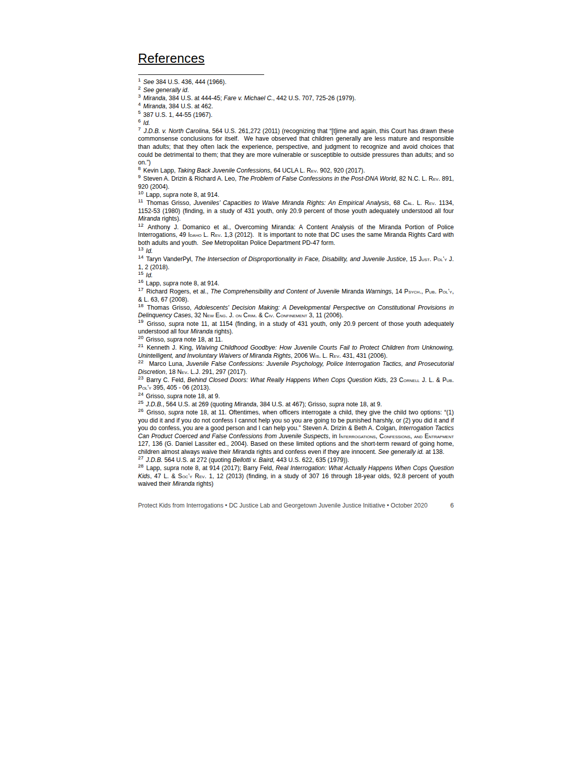References
1 See 384 U.S. 436, 444 (1966).
2 See generally id.
3 Miranda, 384 U.S. at 444-45; Fare v. Michael C., 442 U.S. 707, 725-26 (1979).
4 Miranda, 384 U.S. at 462.
5 387 U.S. 1, 44-55 (1967).
6 Id.
7 J.D.B. v. North Carolina, 564 U.S. 261,272 (2011) (recognizing that “[t]ime and again, this Court has drawn these commonsense conclusions for itself. We have observed that children generally are less mature and responsible than adults; that they often lack the experience, perspective, and judgment to recognize and avoid choices that could be detrimental to them; that they are more vulnerable or susceptible to outside pressures than adults; and so on.”)
8 Kevin Lapp, Taking Back Juvenile Confessions, 64 UCLA L. Rev. 902, 920 (2017).
9 Steven A. Drizin & Richard A. Leo, The Problem of False Confessions in the Post-DNA World, 82 N.C. L. Rev. 891, 920 (2004).
10 Lapp, supra note 8, at 914.
11 Thomas Grisso, Juveniles’ Capacities to Waive Miranda Rights: An Empirical Analysis, 68 Cal. L. Rev. 1134, 1152-53 (1980) (finding, in a study of 431 youth, only 20.9 percent of those youth adequately understood all four Miranda rights).
12 Anthony J. Domanico et al., Overcoming Miranda: A Content Analysis of the Miranda Portion of Police Interrogations, 49 Idaho L. Rev. 1,3 (2012). It is important to note that DC uses the same Miranda Rights Card with both adults and youth. See Metropolitan Police Department PD-47 form.
13 Id.
14 Taryn VanderPyl, The Intersection of Disproportionality in Face, Disability, and Juvenile Justice, 15 Just. Pol’y J. 1, 2 (2018).
15 Id.
16 Lapp, supra note 8, at 914.
17 Richard Rogers, et al., The Comprehensibility and Content of Juvenile Miranda Warnings, 14 Psych., Pub. Pol’y, & L. 63, 67 (2008).
18 Thomas Grisso, Adolescents' Decision Making: A Developmental Perspective on Constitutional Provisions in Delinquency Cases, 32 New Eng. J. on Crim. & Civ. Confinement 3, 11 (2006).
19 Grisso, supra note 11, at 1154 (finding, in a study of 431 youth, only 20.9 percent of those youth adequately understood all four Miranda rights).
20 Grisso, supra note 18, at 11.
21 Kenneth J. King, Waiving Childhood Goodbye: How Juvenile Courts Fail to Protect Children from Unknowing, Unintelligent, and Involuntary Waivers of Miranda Rights, 2006 Wis. L. Rev. 431, 431 (2006).
22 Marco Luna, Juvenile False Confessions: Juvenile Psychology, Police Interrogation Tactics, and Prosecutorial Discretion, 18 Nev. L.J. 291, 297 (2017).
23 Barry C. Feld, Behind Closed Doors: What Really Happens When Cops Question Kids, 23 Cornell J. L. & Pub. Pol'y 395, 405 - 06 (2013).
24 Grisso, supra note 18, at 9.
25 J.D.B., 564 U.S. at 269 (quoting Miranda, 384 U.S. at 467); Grisso, supra note 18, at 9.
26 Grisso, supra note 18, at 11. Oftentimes, when officers interrogate a child, they give the child two options: “(1) you did it and if you do not confess I cannot help you so you are going to be punished harshly, or (2) you did it and if you do confess, you are a good person and I can help you.” Steven A. Drizin & Beth A. Colgan, Interrogation Tactics Can Product Coerced and False Confessions from Juvenile Suspects, in Interrogations, Confessions, and Entrapment 127, 136 (G. Daniel Lassiter ed., 2004). Based on these limited options and the short-term reward of going home, children almost always waive their Miranda rights and confess even if they are innocent. See generally id. at 138.
27 J.D.B. 564 U.S. at 272 (quoting Bellotti v. Baird, 443 U.S. 622, 635 (1979)).
28 Lapp, supra note 8, at 914 (2017); Barry Feld, Real Interrogation: What Actually Happens When Cops Question Kids, 47 L. & Soc’y Rev. 1, 12 (2013) (finding, in a study of 307 16 through 18-year olds, 92.8 percent of youth waived their Miranda rights)
Protect Kids from Interrogations • DC Justice Lab and Georgetown Juvenile Justice Initiative • October 2020 6